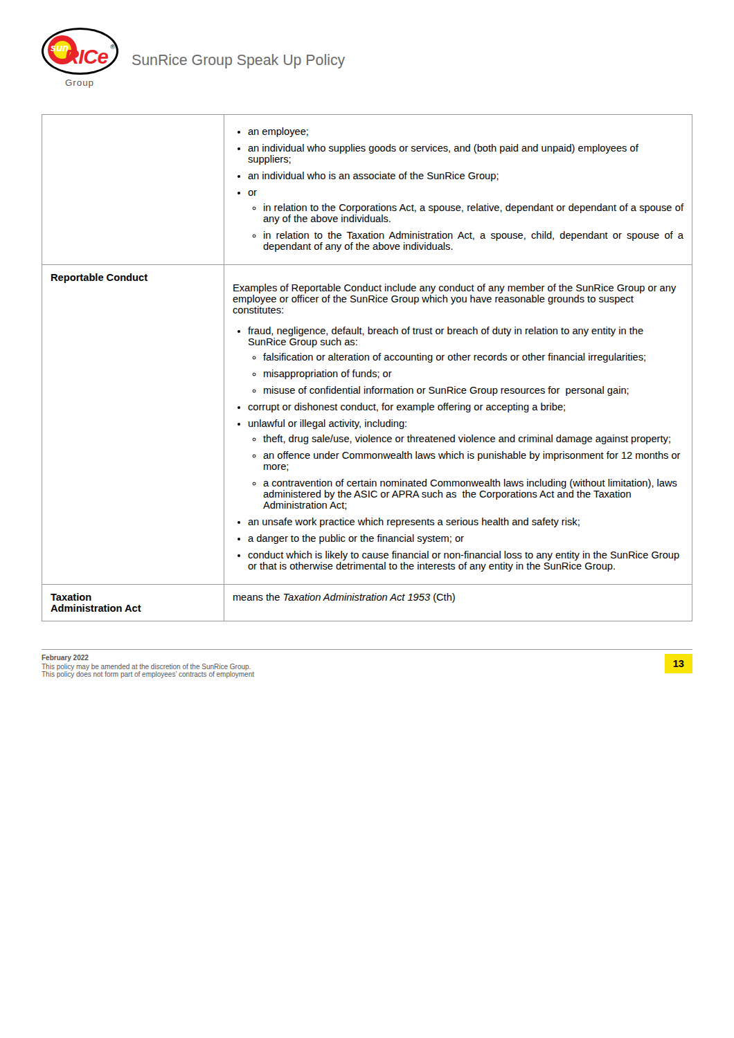sun
RICe
®
Group
SunRice Group Speak Up Policy
| | an employee; an individual who supplies goods or services, and (both paid and unpaid) employees of suppliers; an individual who is an associate of the SunRice Group; or in relation to the Corporations Act, a spouse, relative, dependant or dependant of a spouse of any of the above individuals. in relation to the Taxation Administration Act, a spouse, child, dependant or spouse of a dependant of any of the above individuals. |
| Reportable Conduct | Examples of Reportable Conduct include any conduct of any member of the SunRice Group or any employee or officer of the SunRice Group which you have reasonable grounds to suspect constitutes: fraud, negligence, default, breach of trust or breach of duty in relation to any entity in the SunRice Group such as: falsification or alteration of accounting or other records or other financial irregularities; misappropriation of funds; or misuse of confidential information or SunRice Group resources for personal gain; corrupt or dishonest conduct, for example offering or accepting a bribe; unlawful or illegal activity, including: theft, drug sale/use, violence or threatened violence and criminal damage against property; an offence under Commonwealth laws which is punishable by imprisonment for 12 months or more; a contravention of certain nominated Commonwealth laws including (without limitation), laws administered by the ASIC or APRA such as the Corporations Act and the Taxation Administration Act; an unsafe work practice which represents a serious health and safety risk; a danger to the public or the financial system; or conduct which is likely to cause financial or non-financial loss to any entity in the SunRice Group or that is otherwise detrimental to the interests of any entity in the SunRice Group. |
| Taxation Administration Act | means the Taxation Administration Act 1953 (Cth) |
February 2022 This policy may be amended at the discretion of the SunRice Group.
This policy does not form part of employees’ contracts of employment
13